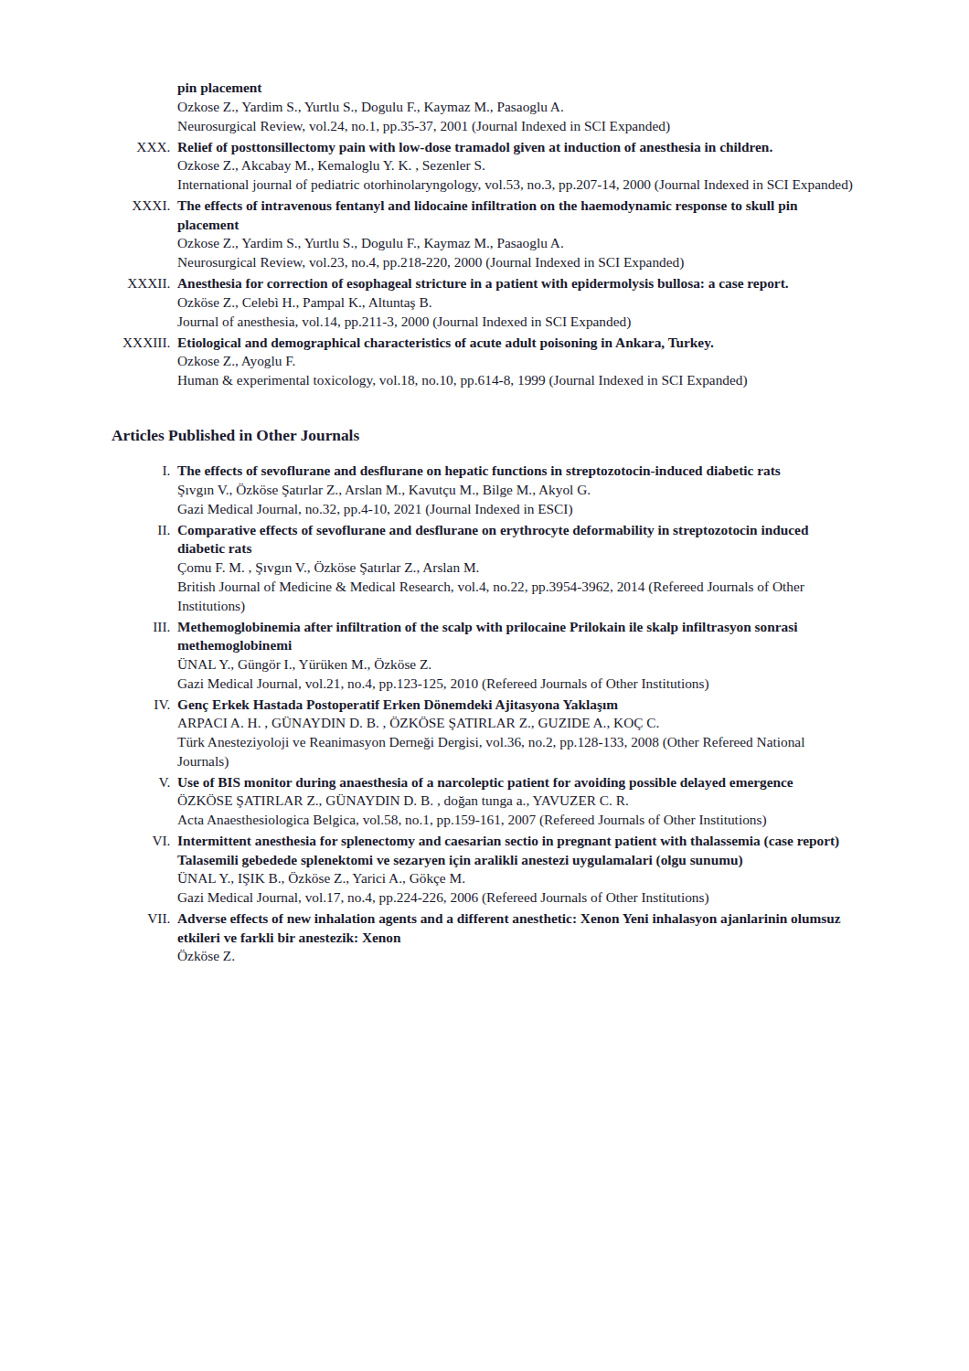pin placement
Ozkose Z., Yardim S., Yurtlu S., Dogulu F., Kaymaz M., Pasaoglu A.
Neurosurgical Review, vol.24, no.1, pp.35-37, 2001 (Journal Indexed in SCI Expanded)
XXX.
Relief of posttonsillectomy pain with low-dose tramadol given at induction of anesthesia in children.
Ozkose Z., Akcabay M., Kemaloglu Y. K. , Sezenler S.
International journal of pediatric otorhinolaryngology, vol.53, no.3, pp.207-14, 2000 (Journal Indexed in SCI Expanded)
XXXI.
The effects of intravenous fentanyl and lidocaine infiltration on the haemodynamic response to skull pin placement
Ozkose Z., Yardim S., Yurtlu S., Dogulu F., Kaymaz M., Pasaoglu A.
Neurosurgical Review, vol.23, no.4, pp.218-220, 2000 (Journal Indexed in SCI Expanded)
XXXII.
Anesthesia for correction of esophageal stricture in a patient with epidermolysis bullosa: a case report.
Ozköse Z., Celebì H., Pampal K., Altuntaş B.
Journal of anesthesia, vol.14, pp.211-3, 2000 (Journal Indexed in SCI Expanded)
XXXIII.
Etiological and demographical characteristics of acute adult poisoning in Ankara, Turkey.
Ozkose Z., Ayoglu F.
Human & experimental toxicology, vol.18, no.10, pp.614-8, 1999 (Journal Indexed in SCI Expanded)
Articles Published in Other Journals
I.
The effects of sevoflurane and desflurane on hepatic functions in streptozotocin-induced diabetic rats
Şıvgın V., Özköse Şatırlar Z., Arslan M., Kavutçu M., Bilge M., Akyol G.
Gazi Medical Journal, no.32, pp.4-10, 2021 (Journal Indexed in ESCI)
II.
Comparative effects of sevoflurane and desflurane on erythrocyte deformability in streptozotocin induced diabetic rats
Çomu F. M. , Şıvgın V., Özköse Şatırlar Z., Arslan M.
British Journal of Medicine & Medical Research, vol.4, no.22, pp.3954-3962, 2014 (Refereed Journals of Other Institutions)
III.
Methemoglobinemia after infiltration of the scalp with prilocaine Prilokain ile skalp infiltrasyon sonrasi methemoglobinemi
ÜNAL Y., Güngör I., Yürüken M., Özköse Z.
Gazi Medical Journal, vol.21, no.4, pp.123-125, 2010 (Refereed Journals of Other Institutions)
IV.
Genç Erkek Hastada Postoperatif Erken Dönemdeki Ajitasyona Yaklaşım
ARPACI A. H. , GÜNAYDIN D. B. , ÖZKÖSE ŞATIRLAR Z., GUZIDE A., KOÇ C.
Türk Anesteziyoloji ve Reanimasyon Derneği Dergisi, vol.36, no.2, pp.128-133, 2008 (Other Refereed National Journals)
V.
Use of BIS monitor during anaesthesia of a narcoleptic patient for avoiding possible delayed emergence
ÖZKÖSE ŞATIRLAR Z., GÜNAYDIN D. B. , doğan tunga a., YAVUZER C. R.
Acta Anaesthesiologica Belgica, vol.58, no.1, pp.159-161, 2007 (Refereed Journals of Other Institutions)
VI.
Intermittent anesthesia for splenectomy and caesarian sectio in pregnant patient with thalassemia (case report) Talasemili gebedede splenektomi ve sezaryen için aralikli anestezi uygulamalari (olgu sunumu)
ÜNAL Y., IŞIK B., Özköse Z., Yarici A., Gökçe M.
Gazi Medical Journal, vol.17, no.4, pp.224-226, 2006 (Refereed Journals of Other Institutions)
VII.
Adverse effects of new inhalation agents and a different anesthetic: Xenon Yeni inhalasyon ajanlarinin olumsuz etkileri ve farkli bir anestezik: Xenon
Özköse Z.